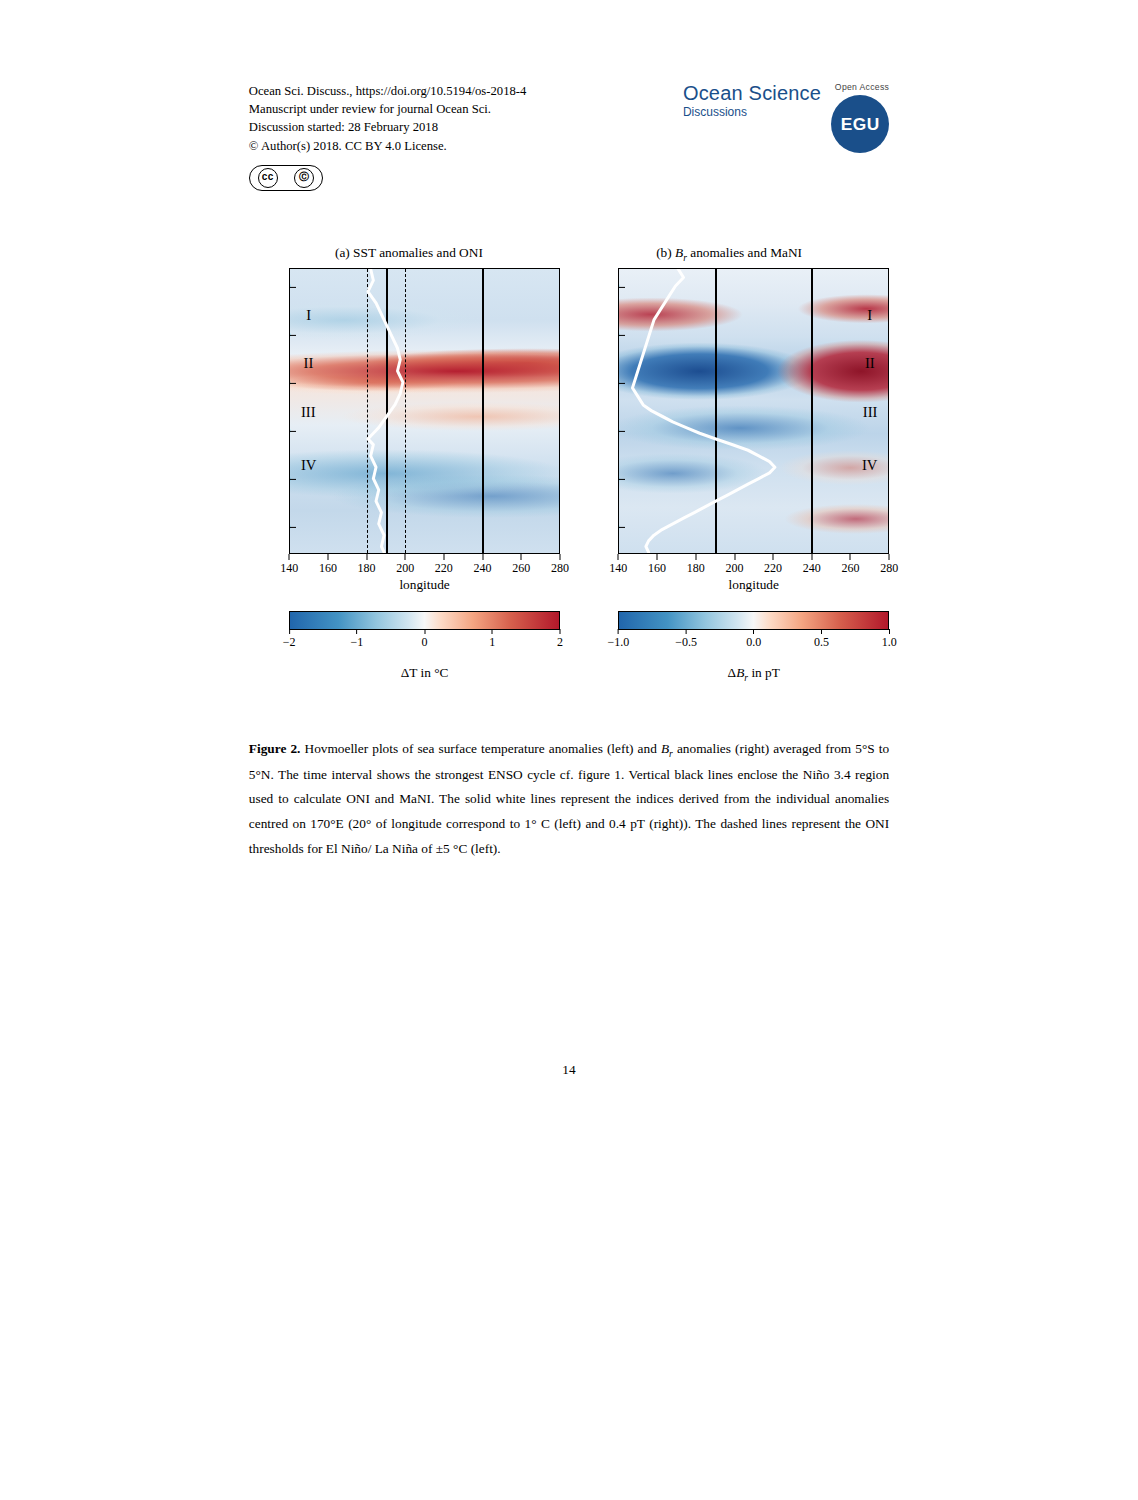Ocean Sci. Discuss., https://doi.org/10.5194/os-2018-4
Manuscript under review for journal Ocean Sci.
Discussion started: 28 February 2018
© Author(s) 2018. CC BY 4.0 License.
Ocean Science
Discussions
Open Access
EGU
ccⒸ
(a) SST anomalies and ONI
(b) Br anomalies and MaNI
I
II
III
IV
120
130
140
150
160
170
month
140
160
180
200
220
240
260
280
longitude
−2
−1
0
1
2
ΔT in °C
I
II
III
IV
120
130
140
150
160
170
140
160
180
200
220
240
260
280
longitude
−1.0
−0.5
0.0
0.5
1.0
ΔBr in pT
Figure 2. Hovmoeller plots of sea surface temperature anomalies (left) and Br anomalies (right) averaged from 5°S to 5°N. The time interval shows the strongest ENSO cycle cf. figure 1. Vertical black lines enclose the Niño 3.4 region used to calculate ONI and MaNI. The solid white lines represent the indices derived from the individual anomalies centred on 170°E (20° of longitude correspond to 1° C (left) and 0.4 pT (right)). The dashed lines represent the ONI thresholds for El Niño/ La Niña of ±5 °C (left).
14